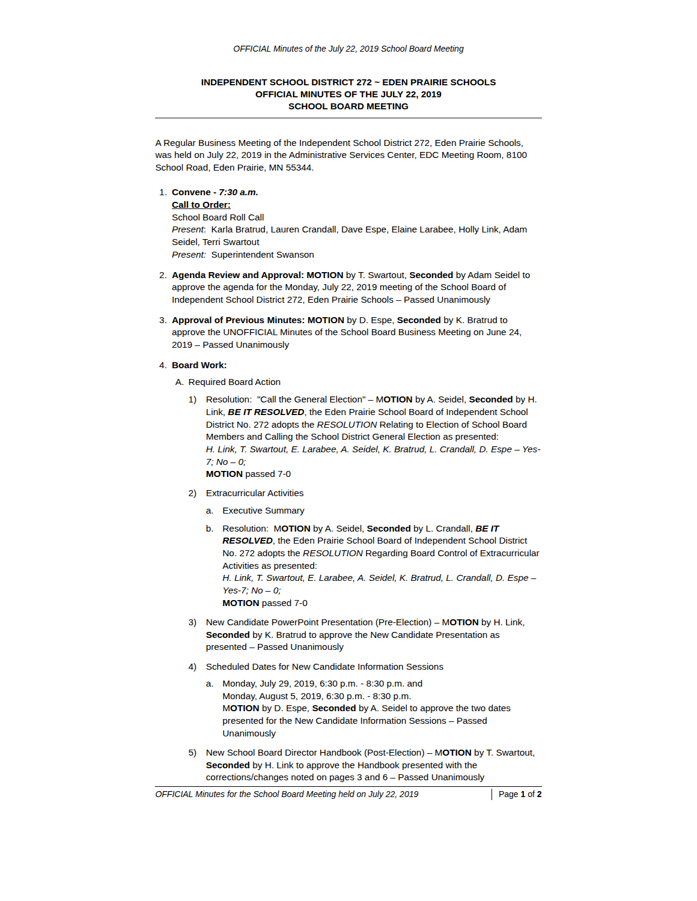OFFICIAL Minutes of the July 22, 2019 School Board Meeting
INDEPENDENT SCHOOL DISTRICT 272 ~ EDEN PRAIRIE SCHOOLS
OFFICIAL MINUTES OF THE JULY 22, 2019
SCHOOL BOARD MEETING
A Regular Business Meeting of the Independent School District 272, Eden Prairie Schools, was held on July 22, 2019 in the Administrative Services Center, EDC Meeting Room, 8100 School Road, Eden Prairie, MN 55344.
Convene - 7:30 a.m.
Call to Order:
School Board Roll Call
Present: Karla Bratrud, Lauren Crandall, Dave Espe, Elaine Larabee, Holly Link, Adam Seidel, Terri Swartout
Present: Superintendent Swanson
Agenda Review and Approval: MOTION by T. Swartout, Seconded by Adam Seidel to approve the agenda for the Monday, July 22, 2019 meeting of the School Board of Independent School District 272, Eden Prairie Schools – Passed Unanimously
Approval of Previous Minutes: MOTION by D. Espe, Seconded by K. Bratrud to approve the UNOFFICIAL Minutes of the School Board Business Meeting on June 24, 2019 – Passed Unanimously
Board Work:
Required Board Action
Resolution: "Call the General Election" – MOTION by A. Seidel, Seconded by H. Link, BE IT RESOLVED, the Eden Prairie School Board of Independent School District No. 272 adopts the RESOLUTION Relating to Election of School Board Members and Calling the School District General Election as presented:
H. Link, T. Swartout, E. Larabee, A. Seidel, K. Bratrud, L. Crandall, D. Espe – Yes-7; No – 0;
MOTION passed 7-0
Extracurricular Activities
Executive Summary
Resolution: MOTION by A. Seidel, Seconded by L. Crandall, BE IT RESOLVED, the Eden Prairie School Board of Independent School District No. 272 adopts the RESOLUTION Regarding Board Control of Extracurricular Activities as presented:
H. Link, T. Swartout, E. Larabee, A. Seidel, K. Bratrud, L. Crandall, D. Espe – Yes-7; No – 0;
MOTION passed 7-0
New Candidate PowerPoint Presentation (Pre-Election) – MOTION by H. Link, Seconded by K. Bratrud to approve the New Candidate Presentation as presented – Passed Unanimously
Scheduled Dates for New Candidate Information Sessions
Monday, July 29, 2019, 6:30 p.m. - 8:30 p.m. and
Monday, August 5, 2019, 6:30 p.m. - 8:30 p.m.
MOTION by D. Espe, Seconded by A. Seidel to approve the two dates presented for the New Candidate Information Sessions – Passed Unanimously
New School Board Director Handbook (Post-Election) – MOTION by T. Swartout, Seconded by H. Link to approve the Handbook presented with the corrections/changes noted on pages 3 and 6 – Passed Unanimously
OFFICIAL Minutes for the School Board Meeting held on July 22, 2019
Page 1 of 2